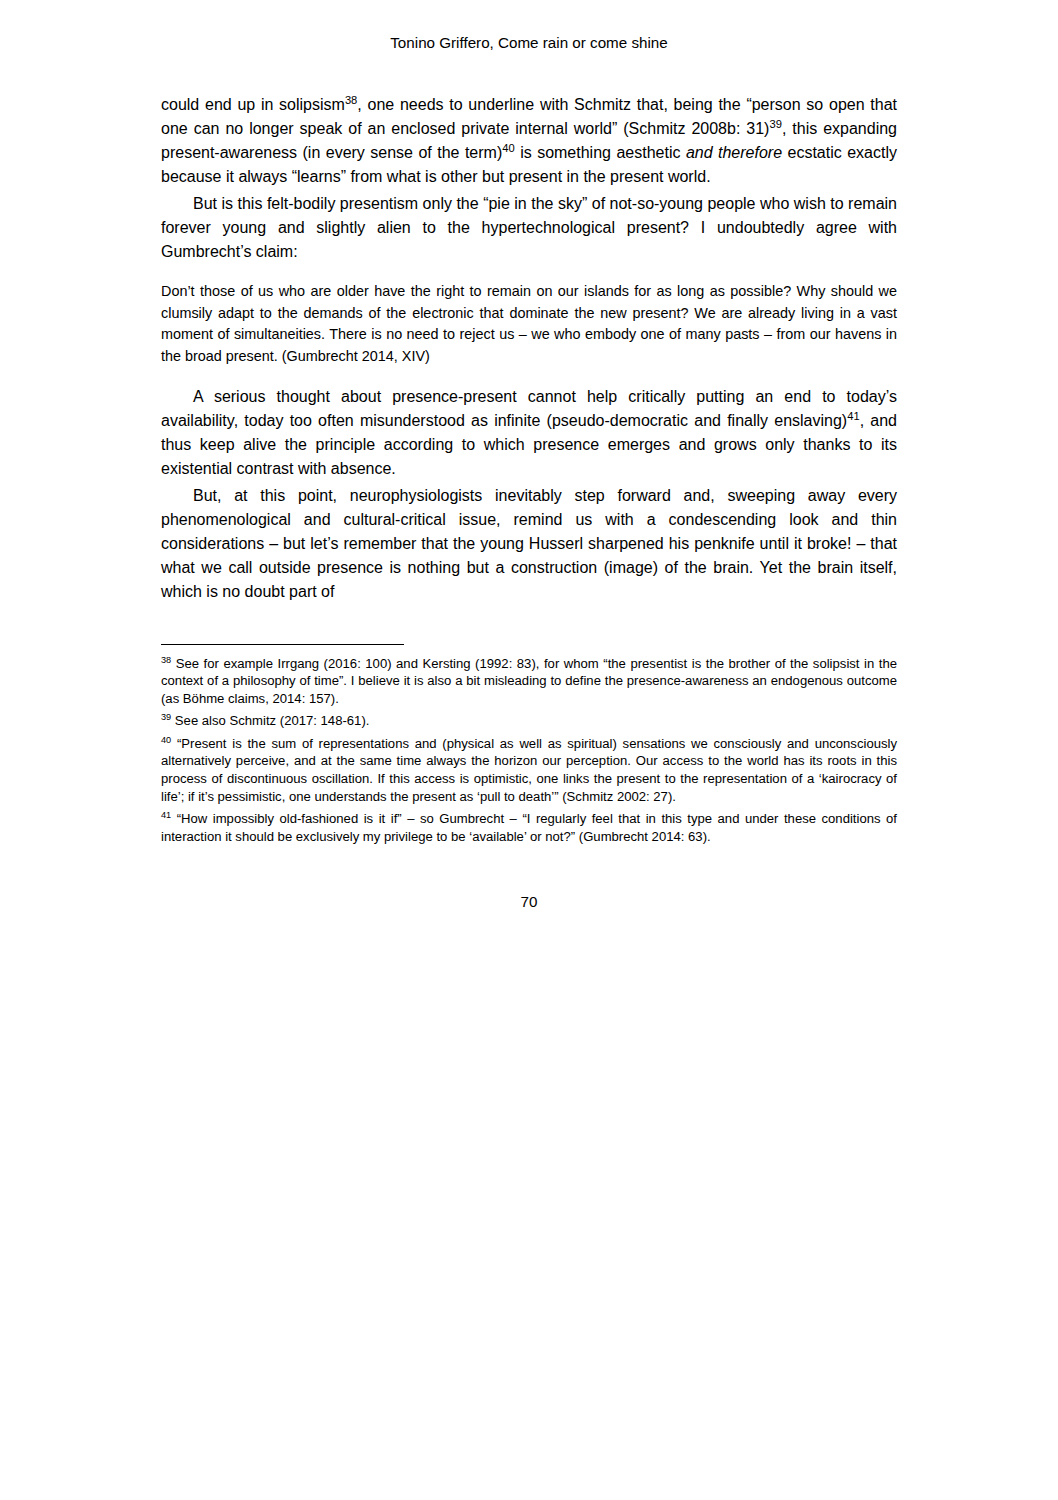Tonino Griffero, Come rain or come shine
could end up in solipsism38, one needs to underline with Schmitz that, being the “person so open that one can no longer speak of an enclosed private internal world” (Schmitz 2008b: 31)39, this expanding present-awareness (in every sense of the term)40 is something aesthetic and therefore ecstatic exactly because it always “learns” from what is other but present in the present world.
But is this felt-bodily presentism only the “pie in the sky” of not-so-young people who wish to remain forever young and slightly alien to the hypertechnological present? I undoubtedly agree with Gumbrecht’s claim:
Don’t those of us who are older have the right to remain on our islands for as long as possible? Why should we clumsily adapt to the demands of the electronic that dominate the new present? We are already living in a vast moment of simultaneities. There is no need to reject us – we who embody one of many pasts – from our havens in the broad present. (Gumbrecht 2014, XIV)
A serious thought about presence-present cannot help critically putting an end to today’s availability, today too often misunderstood as infinite (pseudo-democratic and finally enslaving)41, and thus keep alive the principle according to which presence emerges and grows only thanks to its existential contrast with absence.
But, at this point, neurophysiologists inevitably step forward and, sweeping away every phenomenological and cultural-critical issue, remind us with a condescending look and thin considerations – but let’s remember that the young Husserl sharpened his penknife until it broke! – that what we call outside presence is nothing but a construction (image) of the brain. Yet the brain itself, which is no doubt part of
38 See for example Irrgang (2016: 100) and Kersting (1992: 83), for whom “the presentist is the brother of the solipsist in the context of a philosophy of time”. I believe it is also a bit misleading to define the presence-awareness an endogenous outcome (as Böhme claims, 2014: 157).
39 See also Schmitz (2017: 148-61).
40 “Present is the sum of representations and (physical as well as spiritual) sensations we consciously and unconsciously alternatively perceive, and at the same time always the horizon our perception. Our access to the world has its roots in this process of discontinuous oscillation. If this access is optimistic, one links the present to the representation of a ‘kairocracy of life’; if it’s pessimistic, one understands the present as ‘pull to death’” (Schmitz 2002: 27).
41 “How impossibly old-fashioned is it if” – so Gumbrecht – “I regularly feel that in this type and under these conditions of interaction it should be exclusively my privilege to be ‘available’ or not?” (Gumbrecht 2014: 63).
70